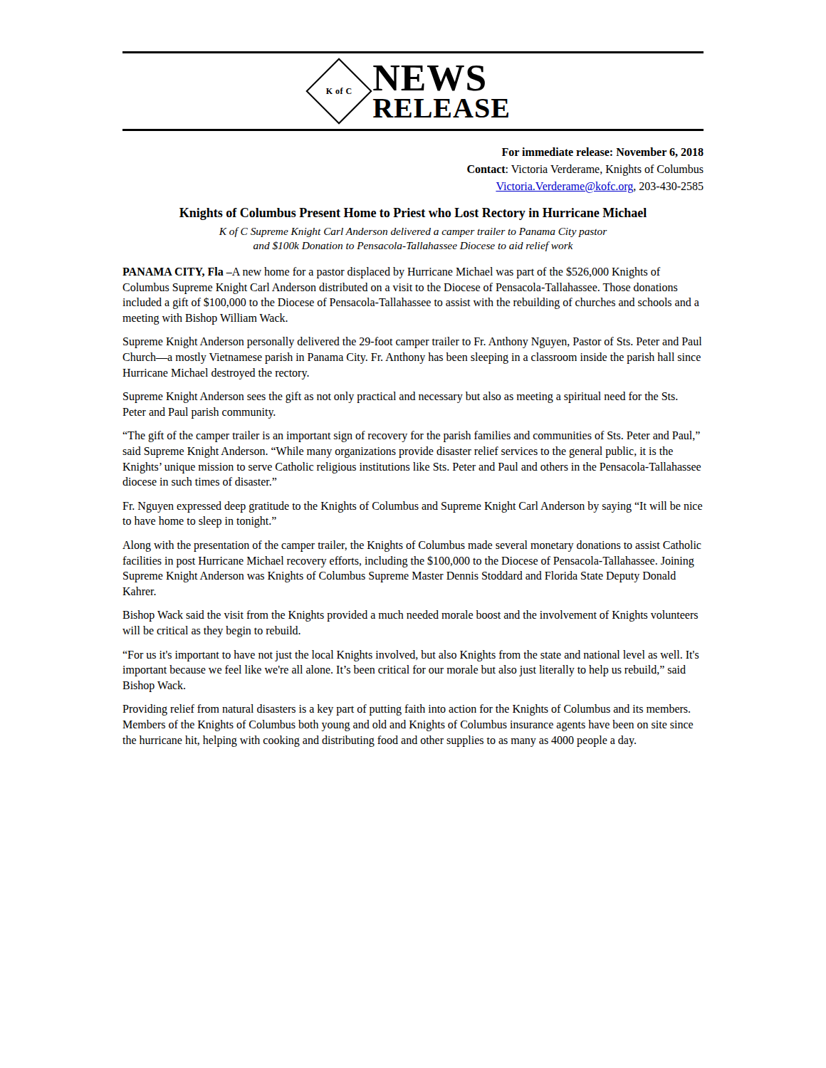K of C
NEWS RELEASE
For immediate release: November 6, 2018
Contact: Victoria Verderame, Knights of Columbus
Victoria.Verderame@kofc.org, 203-430-2585
Knights of Columbus Present Home to Priest who Lost Rectory in Hurricane Michael
K of C Supreme Knight Carl Anderson delivered a camper trailer to Panama City pastor
and $100k Donation to Pensacola-Tallahassee Diocese to aid relief work
PANAMA CITY, Fla –A new home for a pastor displaced by Hurricane Michael was part of the $526,000 Knights of Columbus Supreme Knight Carl Anderson distributed on a visit to the Diocese of Pensacola-Tallahassee. Those donations included a gift of $100,000 to the Diocese of Pensacola-Tallahassee to assist with the rebuilding of churches and schools and a meeting with Bishop William Wack.
Supreme Knight Anderson personally delivered the 29-foot camper trailer to Fr. Anthony Nguyen, Pastor of Sts. Peter and Paul Church—a mostly Vietnamese parish in Panama City. Fr. Anthony has been sleeping in a classroom inside the parish hall since Hurricane Michael destroyed the rectory.
Supreme Knight Anderson sees the gift as not only practical and necessary but also as meeting a spiritual need for the Sts. Peter and Paul parish community.
“The gift of the camper trailer is an important sign of recovery for the parish families and communities of Sts. Peter and Paul,” said Supreme Knight Anderson. “While many organizations provide disaster relief services to the general public, it is the Knights’ unique mission to serve Catholic religious institutions like Sts. Peter and Paul and others in the Pensacola-Tallahassee diocese in such times of disaster.”
Fr. Nguyen expressed deep gratitude to the Knights of Columbus and Supreme Knight Carl Anderson by saying “It will be nice to have home to sleep in tonight.”
Along with the presentation of the camper trailer, the Knights of Columbus made several monetary donations to assist Catholic facilities in post Hurricane Michael recovery efforts, including the $100,000 to the Diocese of Pensacola-Tallahassee. Joining Supreme Knight Anderson was Knights of Columbus Supreme Master Dennis Stoddard and Florida State Deputy Donald Kahrer.
Bishop Wack said the visit from the Knights provided a much needed morale boost and the involvement of Knights volunteers will be critical as they begin to rebuild.
“For us it's important to have not just the local Knights involved, but also Knights from the state and national level as well. It's important because we feel like we're all alone. It’s been critical for our morale but also just literally to help us rebuild,” said Bishop Wack.
Providing relief from natural disasters is a key part of putting faith into action for the Knights of Columbus and its members. Members of the Knights of Columbus both young and old and Knights of Columbus insurance agents have been on site since the hurricane hit, helping with cooking and distributing food and other supplies to as many as 4000 people a day.